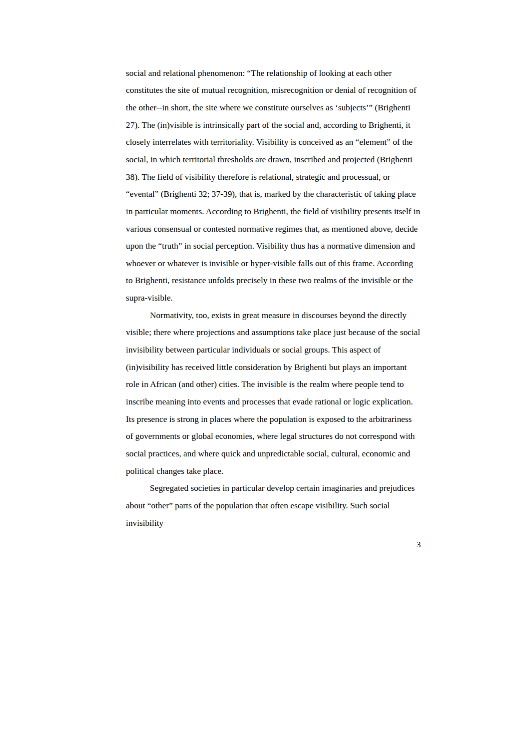social and relational phenomenon: “The relationship of looking at each other constitutes the site of mutual recognition, misrecognition or denial of recognition of the other--in short, the site where we constitute ourselves as ‘subjects’” (Brighenti 27). The (in)visible is intrinsically part of the social and, according to Brighenti, it closely interrelates with territoriality. Visibility is conceived as an “element” of the social, in which territorial thresholds are drawn, inscribed and projected (Brighenti 38). The field of visibility therefore is relational, strategic and processual, or “evental” (Brighenti 32; 37-39), that is, marked by the characteristic of taking place in particular moments. According to Brighenti, the field of visibility presents itself in various consensual or contested normative regimes that, as mentioned above, decide upon the “truth” in social perception. Visibility thus has a normative dimension and whoever or whatever is invisible or hyper-visible falls out of this frame. According to Brighenti, resistance unfolds precisely in these two realms of the invisible or the supra-visible.
Normativity, too, exists in great measure in discourses beyond the directly visible; there where projections and assumptions take place just because of the social invisibility between particular individuals or social groups. This aspect of (in)visibility has received little consideration by Brighenti but plays an important role in African (and other) cities. The invisible is the realm where people tend to inscribe meaning into events and processes that evade rational or logic explication. Its presence is strong in places where the population is exposed to the arbitrariness of governments or global economies, where legal structures do not correspond with social practices, and where quick and unpredictable social, cultural, economic and political changes take place.
Segregated societies in particular develop certain imaginaries and prejudices about “other” parts of the population that often escape visibility. Such social invisibility
3